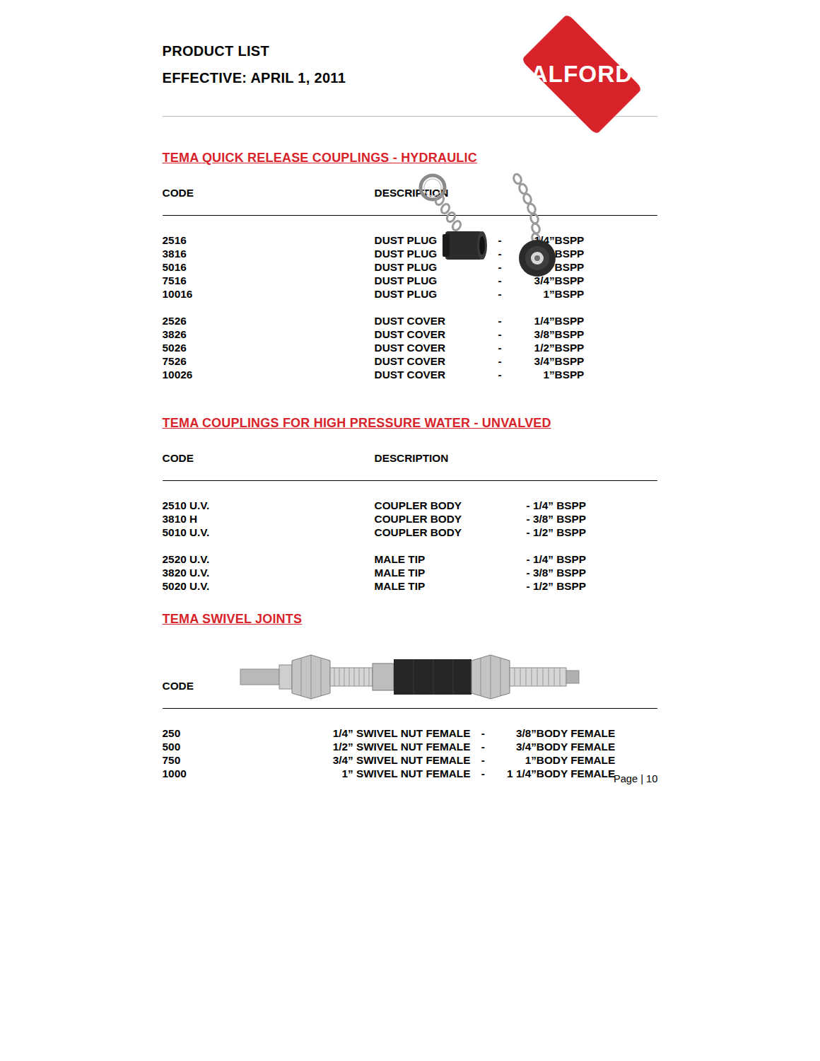PRODUCT LIST
EFFECTIVE: APRIL 1, 2011
ALFORD
TEMA QUICK RELEASE COUPLINGS - HYDRAULIC
CODE
DESCRIPTION
| 2516 | DUST PLUG | - | 1/4” | BSPP |
| 3816 | DUST PLUG | - | 3/8” | BSPP |
| 5016 | DUST PLUG | - | 1/2” | BSPP |
| 7516 | DUST PLUG | - | 3/4” | BSPP |
| 10016 | DUST PLUG | - | 1” | BSPP |
| 2526 | DUST COVER | - | 1/4” | BSPP |
| 3826 | DUST COVER | - | 3/8” | BSPP |
| 5026 | DUST COVER | - | 1/2” | BSPP |
| 7526 | DUST COVER | - | 3/4” | BSPP |
| 10026 | DUST COVER | - | 1” | BSPP |
TEMA COUPLINGS FOR HIGH PRESSURE WATER - UNVALVED
CODE
DESCRIPTION
| 2510 U.V. | COUPLER BODY | - 1/4” BSPP |
| 3810 H | COUPLER BODY | - 3/8” BSPP |
| 5010 U.V. | COUPLER BODY | - 1/2” BSPP |
| 2520 U.V. | MALE TIP | - 1/4” BSPP |
| 3820 U.V. | MALE TIP | - 3/8” BSPP |
| 5020 U.V. | MALE TIP | - 1/2” BSPP |
TEMA SWIVEL JOINTS
CODE
| 250 | 1/4” SWIVEL NUT FEMALE | - | 3/8” | BODY FEMALE |
| 500 | 1/2” SWIVEL NUT FEMALE | - | 3/4” | BODY FEMALE |
| 750 | 3/4” SWIVEL NUT FEMALE | - | 1” | BODY FEMALE |
| 1000 | 1” SWIVEL NUT FEMALE | - | 1 1/4” | BODY FEMALE |
Page | 10